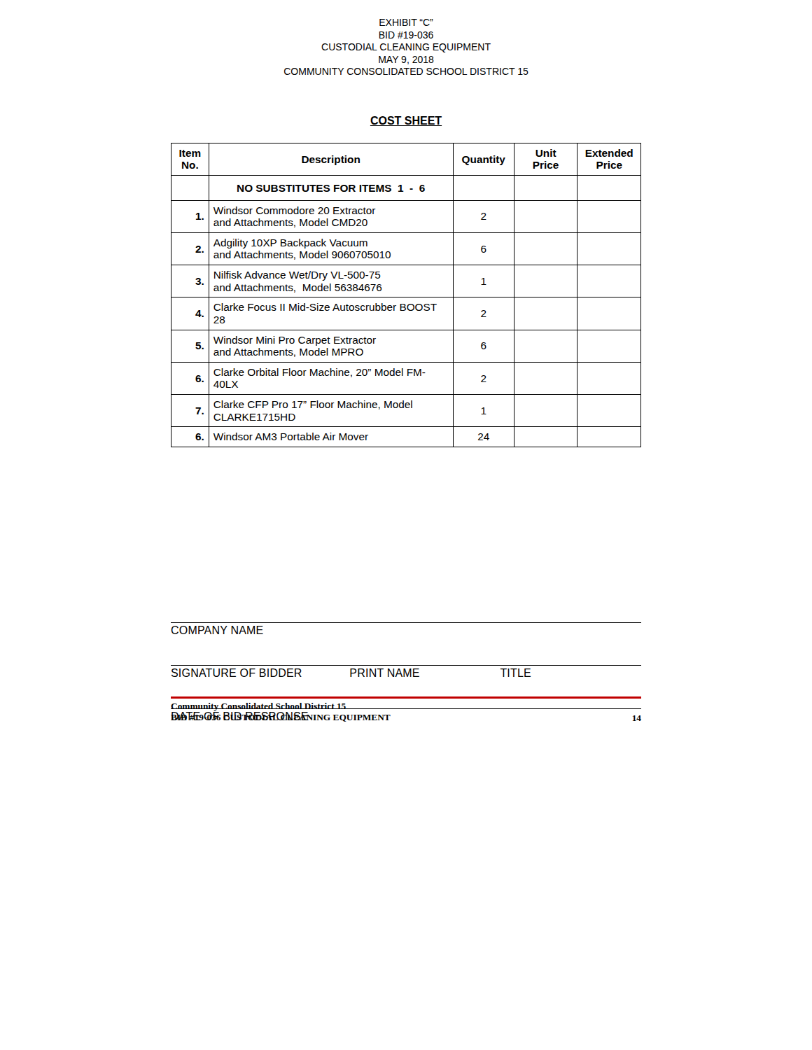EXHIBIT “C”
BID #19-036
CUSTODIAL CLEANING EQUIPMENT
MAY 9, 2018
COMMUNITY CONSOLIDATED SCHOOL DISTRICT 15
COST SHEET
| Item No. | Description | Quantity | Unit Price | Extended Price |
| --- | --- | --- | --- | --- |
| | NO SUBSTITUTES FOR ITEMS 1 - 6 | | | |
| 1. | Windsor Commodore 20 Extractor and Attachments, Model CMD20 | 2 | | |
| 2. | Adgility 10XP Backpack Vacuum and Attachments, Model 9060705010 | 6 | | |
| 3. | Nilfisk Advance Wet/Dry VL-500-75 and Attachments, Model 56384676 | 1 | | |
| 4. | Clarke Focus II Mid-Size Autoscrubber BOOST 28 | 2 | | |
| 5. | Windsor Mini Pro Carpet Extractor and Attachments, Model MPRO | 6 | | |
| 6. | Clarke Orbital Floor Machine, 20” Model FM-40LX | 2 | | |
| 7. | Clarke CFP Pro 17” Floor Machine, Model CLARKE1715HD | 1 | | |
| 6. | Windsor AM3 Portable Air Mover | 24 | | |
COMPANY NAME
SIGNATURE OF BIDDER PRINT NAME TITLE
DATE OF BID RESPONSE
Community Consolidated School District 15
BID #19-036 CUSTODIAL CLEANING EQUIPMENT
14